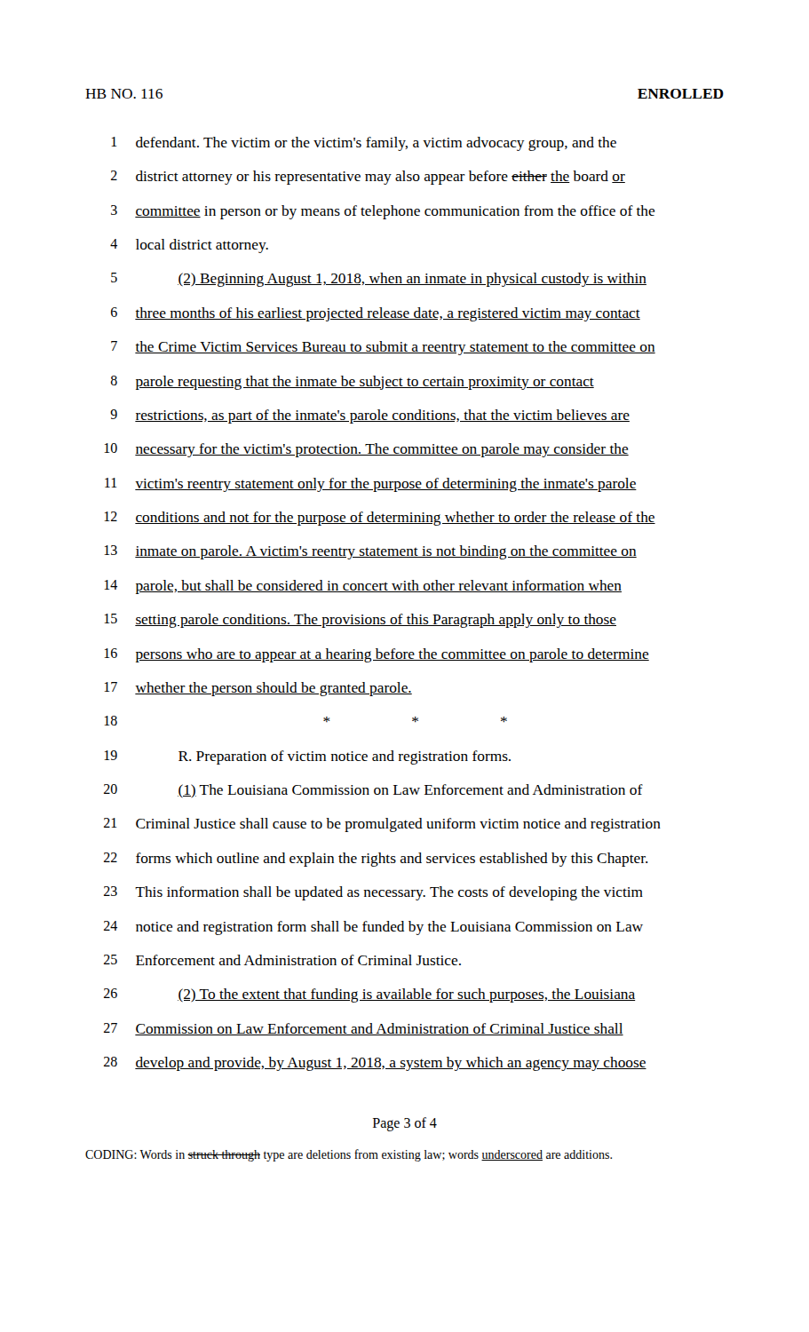HB NO. 116 ENROLLED
| 1 | defendant. The victim or the victim's family, a victim advocacy group, and the |
| 2 | district attorney or his representative may also appear before either the board or |
| 3 | committee in person or by means of telephone communication from the office of the |
| 4 | local district attorney. |
| 5 | (2) Beginning August 1, 2018, when an inmate in physical custody is within |
| 6 | three months of his earliest projected release date, a registered victim may contact |
| 7 | the Crime Victim Services Bureau to submit a reentry statement to the committee on |
| 8 | parole requesting that the inmate be subject to certain proximity or contact |
| 9 | restrictions, as part of the inmate's parole conditions, that the victim believes are |
| 10 | necessary for the victim's protection. The committee on parole may consider the |
| 11 | victim's reentry statement only for the purpose of determining the inmate's parole |
| 12 | conditions and not for the purpose of determining whether to order the release of the |
| 13 | inmate on parole. A victim's reentry statement is not binding on the committee on |
| 14 | parole, but shall be considered in concert with other relevant information when |
| 15 | setting parole conditions. The provisions of this Paragraph apply only to those |
| 16 | persons who are to appear at a hearing before the committee on parole to determine |
| 17 | whether the person should be granted parole. |
| 18 | * * * |
| 19 | R. Preparation of victim notice and registration forms. |
| 20 | (1) The Louisiana Commission on Law Enforcement and Administration of |
| 21 | Criminal Justice shall cause to be promulgated uniform victim notice and registration |
| 22 | forms which outline and explain the rights and services established by this Chapter. |
| 23 | This information shall be updated as necessary. The costs of developing the victim |
| 24 | notice and registration form shall be funded by the Louisiana Commission on Law |
| 25 | Enforcement and Administration of Criminal Justice. |
| 26 | (2) To the extent that funding is available for such purposes, the Louisiana |
| 27 | Commission on Law Enforcement and Administration of Criminal Justice shall |
| 28 | develop and provide, by August 1, 2018, a system by which an agency may choose |
Page 3 of 4
CODING: Words in struck through type are deletions from existing law; words underscored are additions.